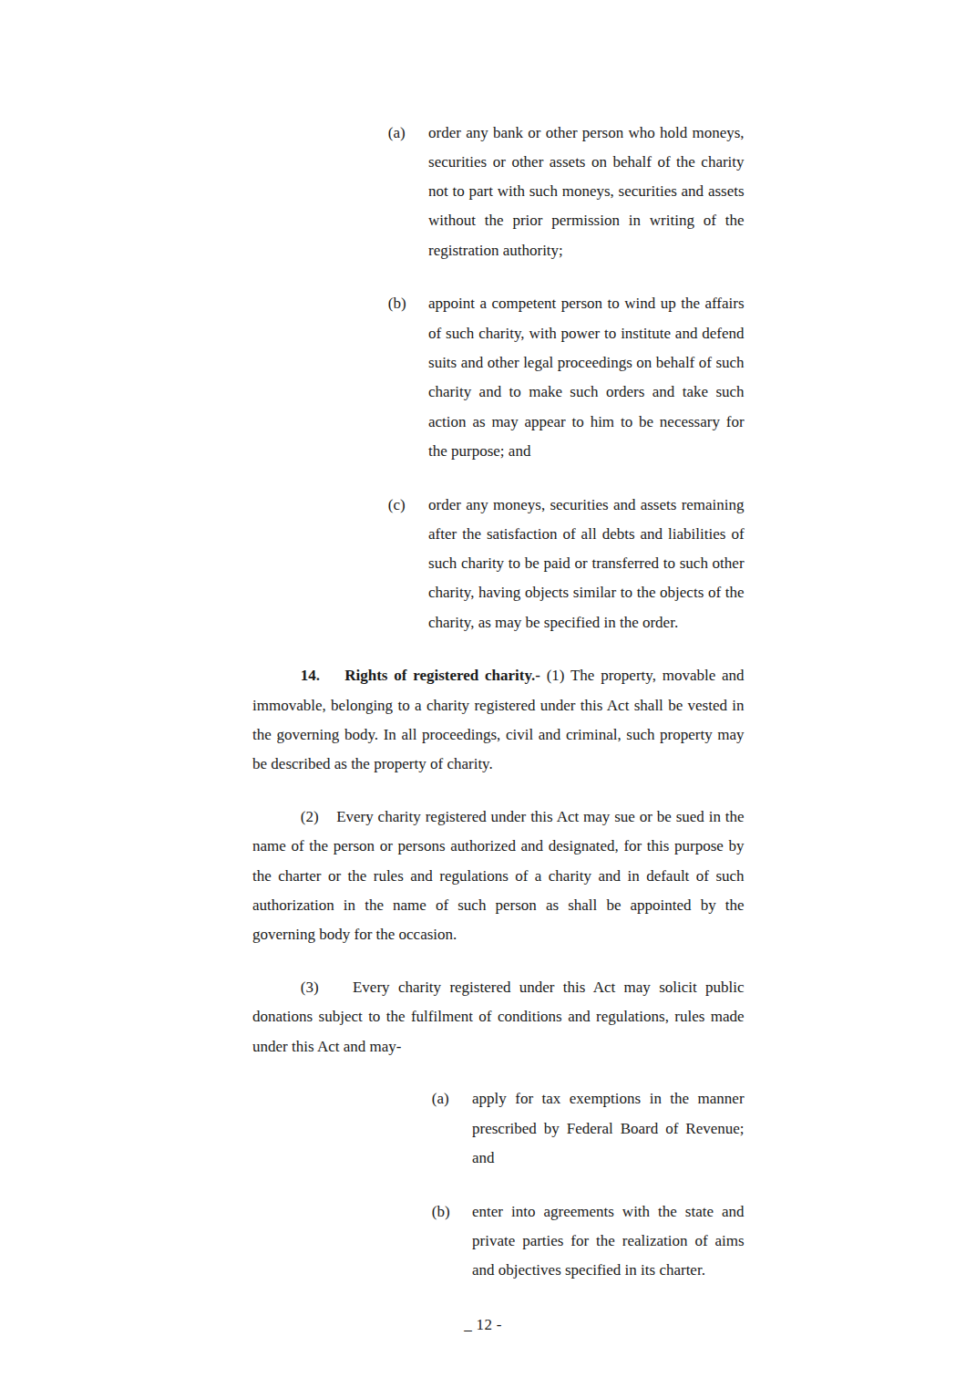(a)
order any bank or other person who hold moneys, securities or other assets on behalf of the charity not to part with such moneys, securities and assets without the prior permission in writing of the registration authority;
(b)
appoint a competent person to wind up the affairs of such charity, with power to institute and defend suits and other legal proceedings on behalf of such charity and to make such orders and take such action as may appear to him to be necessary for the purpose; and
(c)
order any moneys, securities and assets remaining after the satisfaction of all debts and liabilities of such charity to be paid or transferred to such other charity, having objects similar to the objects of the charity, as may be specified in the order.
14. Rights of registered charity.- (1) The property, movable and immovable, belonging to a charity registered under this Act shall be vested in the governing body. In all proceedings, civil and criminal, such property may be described as the property of charity.
(2) Every charity registered under this Act may sue or be sued in the name of the person or persons authorized and designated, for this purpose by the charter or the rules and regulations of a charity and in default of such authorization in the name of such person as shall be appointed by the governing body for the occasion.
(3) Every charity registered under this Act may solicit public donations subject to the fulfilment of conditions and regulations, rules made under this Act and may-
(a)
apply for tax exemptions in the manner prescribed by Federal Board of Revenue; and
(b)
enter into agreements with the state and private parties for the realization of aims and objectives specified in its charter.
_ 12 -